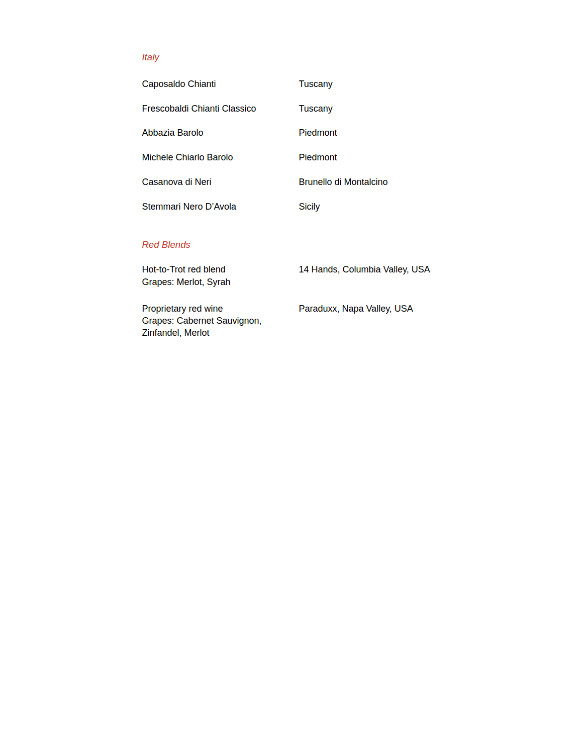Italy
| Caposaldo Chianti | Tuscany |
| Frescobaldi Chianti Classico | Tuscany |
| Abbazia Barolo | Piedmont |
| Michele Chiarlo Barolo | Piedmont |
| Casanova di Neri | Brunello di Montalcino |
| Stemmari Nero D’Avola | Sicily |
Red Blends
| Hot-to-Trot red blend Grapes: Merlot, Syrah | 14 Hands, Columbia Valley, USA |
| Proprietary red wine Grapes: Cabernet Sauvignon, Zinfandel, Merlot | Paraduxx, Napa Valley, USA |